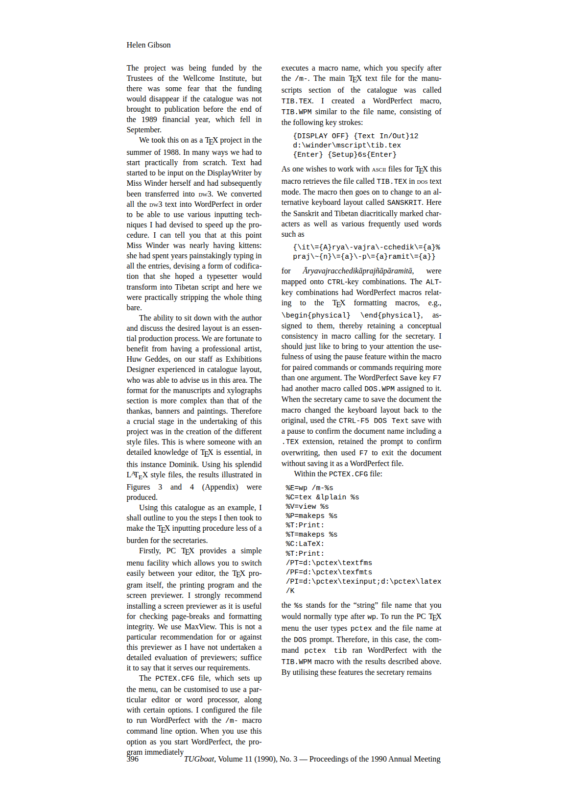Helen Gibson
The project was being funded by the Trustees of the Wellcome Institute, but there was some fear that the funding would disappear if the catalogue was not brought to publication before the end of the 1989 financial year, which fell in September.
We took this on as a TEX project in the summer of 1988. In many ways we had to start practically from scratch. Text had started to be input on the DisplayWriter by Miss Winder herself and had subsequently been transferred into dw3. We converted all the dw3 text into WordPerfect in order to be able to use various inputting techniques I had devised to speed up the procedure. I can tell you that at this point Miss Winder was nearly having kittens: she had spent years painstakingly typing in all the entries, devising a form of codification that she hoped a typesetter would transform into Tibetan script and here we were practically stripping the whole thing bare.
The ability to sit down with the author and discuss the desired layout is an essential production process. We are fortunate to benefit from having a professional artist, Huw Geddes, on our staff as Exhibitions Designer experienced in catalogue layout, who was able to advise us in this area. The format for the manuscripts and xylographs section is more complex than that of the thankas, banners and paintings. Therefore a crucial stage in the undertaking of this project was in the creation of the different style files. This is where someone with an detailed knowledge of TEX is essential, in this instance Dominik. Using his splendid LATEX style files, the results illustrated in Figures 3 and 4 (Appendix) were produced.
Using this catalogue as an example, I shall outline to you the steps I then took to make the TEX inputting procedure less of a burden for the secretaries.
Firstly, PC TEX provides a simple menu facility which allows you to switch easily between your editor, the TEX program itself, the printing program and the screen previewer. I strongly recommend installing a screen previewer as it is useful for checking page-breaks and formatting integrity. We use MaxView. This is not a particular recommendation for or against this previewer as I have not undertaken a detailed evaluation of previewers; suffice it to say that it serves our requirements.
The PCTEX.CFG file, which sets up the menu, can be customised to use a particular editor or word processor, along with certain options. I configured the file to run WordPerfect with the /m- macro command line option. When you use this option as you start WordPerfect, the program immediately
executes a macro name, which you specify after the /m-. The main TEX text file for the manuscripts section of the catalogue was called TIB.TEX. I created a WordPerfect macro, TIB.WPM similar to the file name, consisting of the following key strokes:
{DISPLAY OFF} {Text In/Out}12
d:\winder\mscript\tib.tex
{Enter} {Setup}6s{Enter}
As one wishes to work with ascii files for TEX this macro retrieves the file called TIB.TEX in dos text mode. The macro then goes on to change to an alternative keyboard layout called SANSKRIT. Here the Sanskrit and Tibetan diacritically marked characters as well as various frequently used words such as
{\it\={A}rya\-vajra\-cchedik\={a}%
praj\~{n}\={a}\-p\={a}ramit\={a}}
for Āryavajracchedikāprajñāpāramitā, were mapped onto CTRL-key combinations. The ALT-key combinations had WordPerfect macros relating to the TEX formatting macros, e.g., \begin{physical} \end{physical}, assigned to them, thereby retaining a conceptual consistency in macro calling for the secretary. I should just like to bring to your attention the usefulness of using the pause feature within the macro for paired commands or commands requiring more than one argument. The WordPerfect Save key F7 had another macro called DOS.WPM assigned to it. When the secretary came to save the document the macro changed the keyboard layout back to the original, used the CTRL-F5 DOS Text save with a pause to confirm the document name including a .TEX extension, retained the prompt to confirm overwriting, then used F7 to exit the document without saving it as a WordPerfect file.
Within the PCTEX.CFG file:
%E=wp /m-%s
%C=tex &lplain %s
%V=view %s
%P=makeps %s
%T:Print:
%T=makeps %s
%C:LaTeX:
%T:Print:
/PT=d:\pctex\textfms
/PF=d:\pctex\texfmts
/PI=d:\pctex\texinput;d:\pctex\latex
/K
the %s stands for the “string” file name that you would normally type after wp. To run the PC TEX menu the user types pctex and the file name at the DOS prompt. Therefore, in this case, the command pctex tib ran WordPerfect with the TIB.WPM macro with the results described above. By utilising these features the secretary remains
396
TUGboat, Volume 11 (1990), No. 3 — Proceedings of the 1990 Annual Meeting